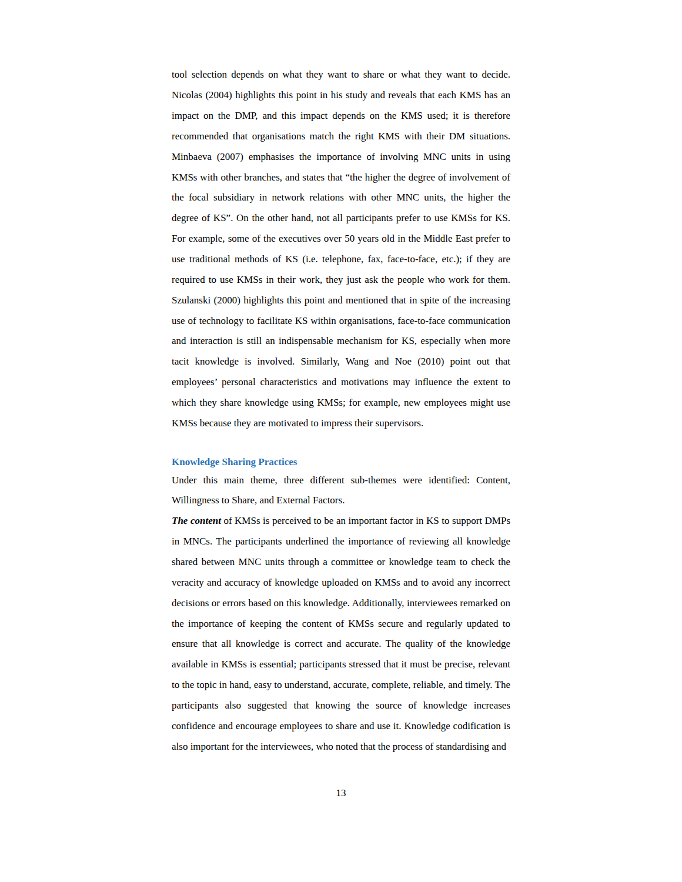tool selection depends on what they want to share or what they want to decide. Nicolas (2004) highlights this point in his study and reveals that each KMS has an impact on the DMP, and this impact depends on the KMS used; it is therefore recommended that organisations match the right KMS with their DM situations. Minbaeva (2007) emphasises the importance of involving MNC units in using KMSs with other branches, and states that “the higher the degree of involvement of the focal subsidiary in network relations with other MNC units, the higher the degree of KS”. On the other hand, not all participants prefer to use KMSs for KS. For example, some of the executives over 50 years old in the Middle East prefer to use traditional methods of KS (i.e. telephone, fax, face-to-face, etc.); if they are required to use KMSs in their work, they just ask the people who work for them. Szulanski (2000) highlights this point and mentioned that in spite of the increasing use of technology to facilitate KS within organisations, face-to-face communication and interaction is still an indispensable mechanism for KS, especially when more tacit knowledge is involved. Similarly, Wang and Noe (2010) point out that employees’ personal characteristics and motivations may influence the extent to which they share knowledge using KMSs; for example, new employees might use KMSs because they are motivated to impress their supervisors.
Knowledge Sharing Practices
Under this main theme, three different sub-themes were identified: Content, Willingness to Share, and External Factors.
The content of KMSs is perceived to be an important factor in KS to support DMPs in MNCs. The participants underlined the importance of reviewing all knowledge shared between MNC units through a committee or knowledge team to check the veracity and accuracy of knowledge uploaded on KMSs and to avoid any incorrect decisions or errors based on this knowledge. Additionally, interviewees remarked on the importance of keeping the content of KMSs secure and regularly updated to ensure that all knowledge is correct and accurate. The quality of the knowledge available in KMSs is essential; participants stressed that it must be precise, relevant to the topic in hand, easy to understand, accurate, complete, reliable, and timely. The participants also suggested that knowing the source of knowledge increases confidence and encourage employees to share and use it. Knowledge codification is also important for the interviewees, who noted that the process of standardising and
13